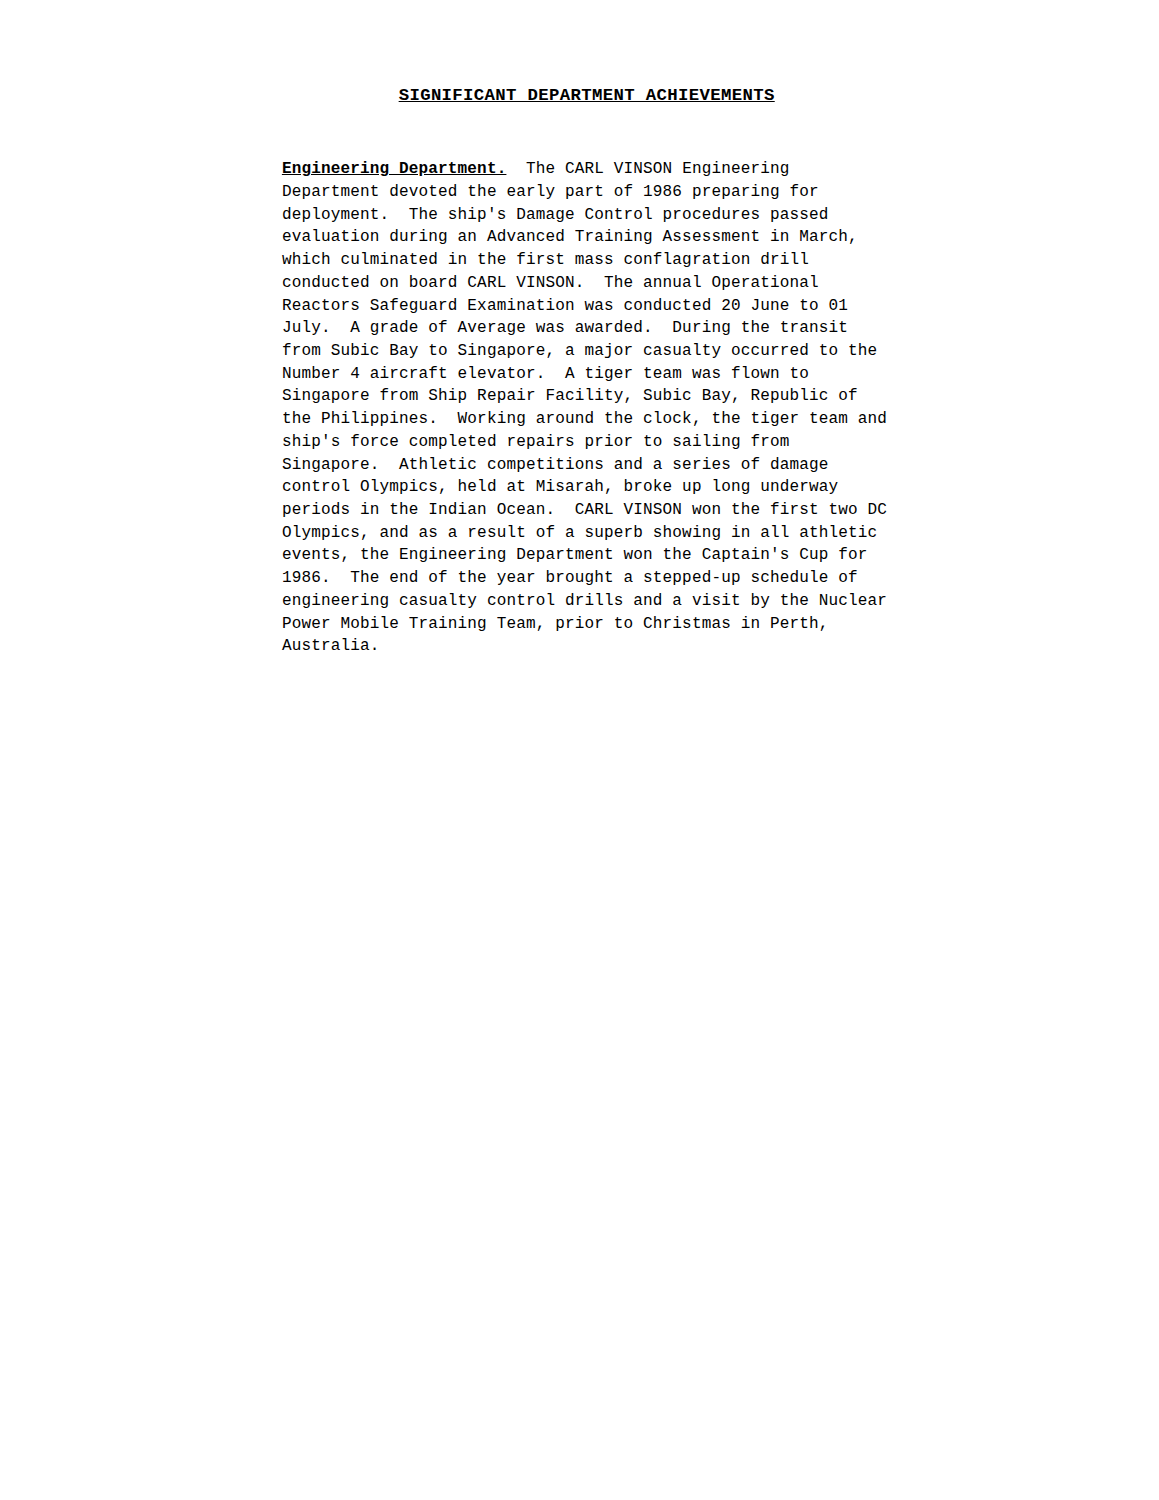SIGNIFICANT DEPARTMENT ACHIEVEMENTS
Engineering Department. The CARL VINSON Engineering Department devoted the early part of 1986 preparing for deployment. The ship's Damage Control procedures passed evaluation during an Advanced Training Assessment in March, which culminated in the first mass conflagration drill conducted on board CARL VINSON. The annual Operational Reactors Safeguard Examination was conducted 20 June to 01 July. A grade of Average was awarded. During the transit from Subic Bay to Singapore, a major casualty occurred to the Number 4 aircraft elevator. A tiger team was flown to Singapore from Ship Repair Facility, Subic Bay, Republic of the Philippines. Working around the clock, the tiger team and ship's force completed repairs prior to sailing from Singapore. Athletic competitions and a series of damage control Olympics, held at Misarah, broke up long underway periods in the Indian Ocean. CARL VINSON won the first two DC Olympics, and as a result of a superb showing in all athletic events, the Engineering Department won the Captain's Cup for 1986. The end of the year brought a stepped-up schedule of engineering casualty control drills and a visit by the Nuclear Power Mobile Training Team, prior to Christmas in Perth, Australia.